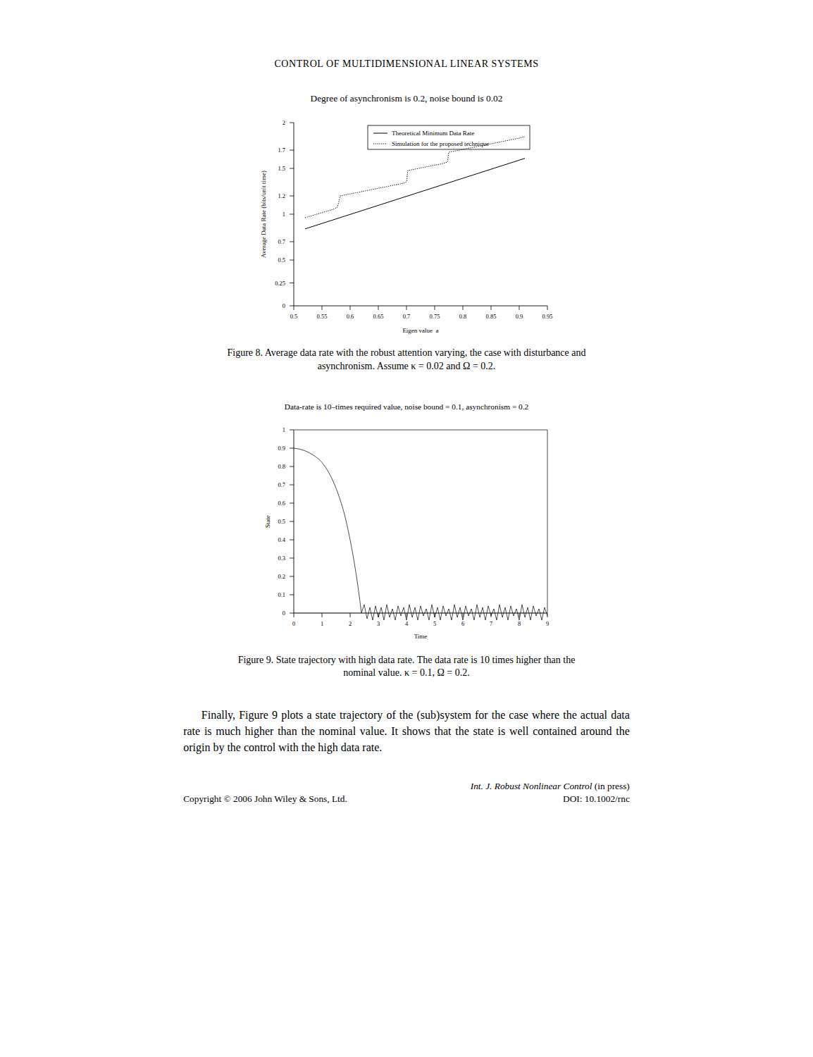CONTROL OF MULTIDIMENSIONAL LINEAR SYSTEMS
Degree of asynchronism is 0.2, noise bound is 0.02
0 0.25 0.5 0.7 1 1.2 1.5 1.7 2 0.5 0.55 0.6 0.65 0.7 0.75 0.8 0.85 0.9 0.95 Eigen value a Average Data Rate (bits/unit time) Theoretical Minimum Data Rate Simulation for the proposed technique
Figure 8. Average data rate with the robust attention varying, the case with disturbance and asynchronism. Assume κ = 0.02 and Ω = 0.2.
Data-rate is 10–times required value, noise bound = 0.1, asynchronism = 0.2
0 0.1 0.2 0.3 0.4 0.5 0.6 0.7 0.8 0.9 1 0 1 2 3 4 5 6 7 8 9 Time State
Figure 9. State trajectory with high data rate. The data rate is 10 times higher than the nominal value. κ = 0.1, Ω = 0.2.
Finally, Figure 9 plots a state trajectory of the (sub)system for the case where the actual data rate is much higher than the nominal value. It shows that the state is well contained around the origin by the control with the high data rate.
Copyright © 2006 John Wiley & Sons, Ltd.
Int. J. Robust Nonlinear Control (in press)
DOI: 10.1002/rnc